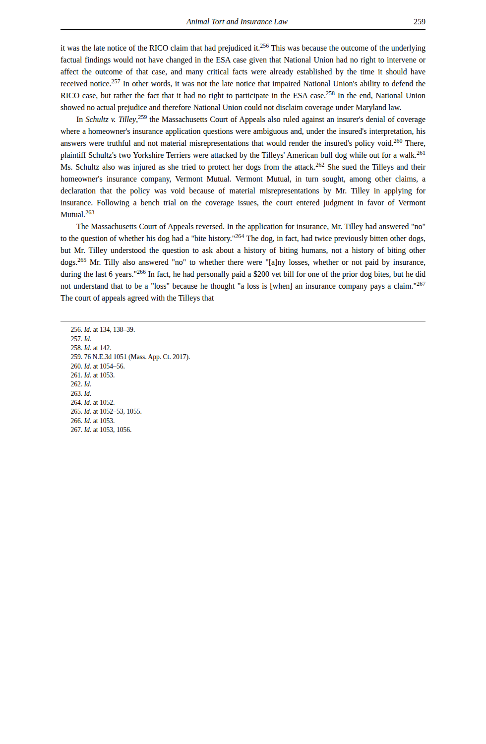Animal Tort and Insurance Law 259
it was the late notice of the RICO claim that had prejudiced it.256 This was because the outcome of the underlying factual findings would not have changed in the ESA case given that National Union had no right to intervene or affect the outcome of that case, and many critical facts were already established by the time it should have received notice.257 In other words, it was not the late notice that impaired National Union's ability to defend the RICO case, but rather the fact that it had no right to participate in the ESA case.258 In the end, National Union showed no actual prejudice and therefore National Union could not disclaim coverage under Maryland law.
In Schultz v. Tilley,259 the Massachusetts Court of Appeals also ruled against an insurer's denial of coverage where a homeowner's insurance application questions were ambiguous and, under the insured's interpretation, his answers were truthful and not material misrepresentations that would render the insured's policy void.260 There, plaintiff Schultz's two Yorkshire Terriers were attacked by the Tilleys' American bull dog while out for a walk.261 Ms. Schultz also was injured as she tried to protect her dogs from the attack.262 She sued the Tilleys and their homeowner's insurance company, Vermont Mutual. Vermont Mutual, in turn sought, among other claims, a declaration that the policy was void because of material misrepresentations by Mr. Tilley in applying for insurance. Following a bench trial on the coverage issues, the court entered judgment in favor of Vermont Mutual.263
The Massachusetts Court of Appeals reversed. In the application for insurance, Mr. Tilley had answered "no" to the question of whether his dog had a "bite history."264 The dog, in fact, had twice previously bitten other dogs, but Mr. Tilley understood the question to ask about a history of biting humans, not a history of biting other dogs.265 Mr. Tilly also answered "no" to whether there were "[a]ny losses, whether or not paid by insurance, during the last 6 years."266 In fact, he had personally paid a $200 vet bill for one of the prior dog bites, but he did not understand that to be a "loss" because he thought "a loss is [when] an insurance company pays a claim."267 The court of appeals agreed with the Tilleys that
256. Id. at 134, 138–39.
257. Id.
258. Id. at 142.
259. 76 N.E.3d 1051 (Mass. App. Ct. 2017).
260. Id. at 1054–56.
261. Id. at 1053.
262. Id.
263. Id.
264. Id. at 1052.
265. Id. at 1052–53, 1055.
266. Id. at 1053.
267. Id. at 1053, 1056.